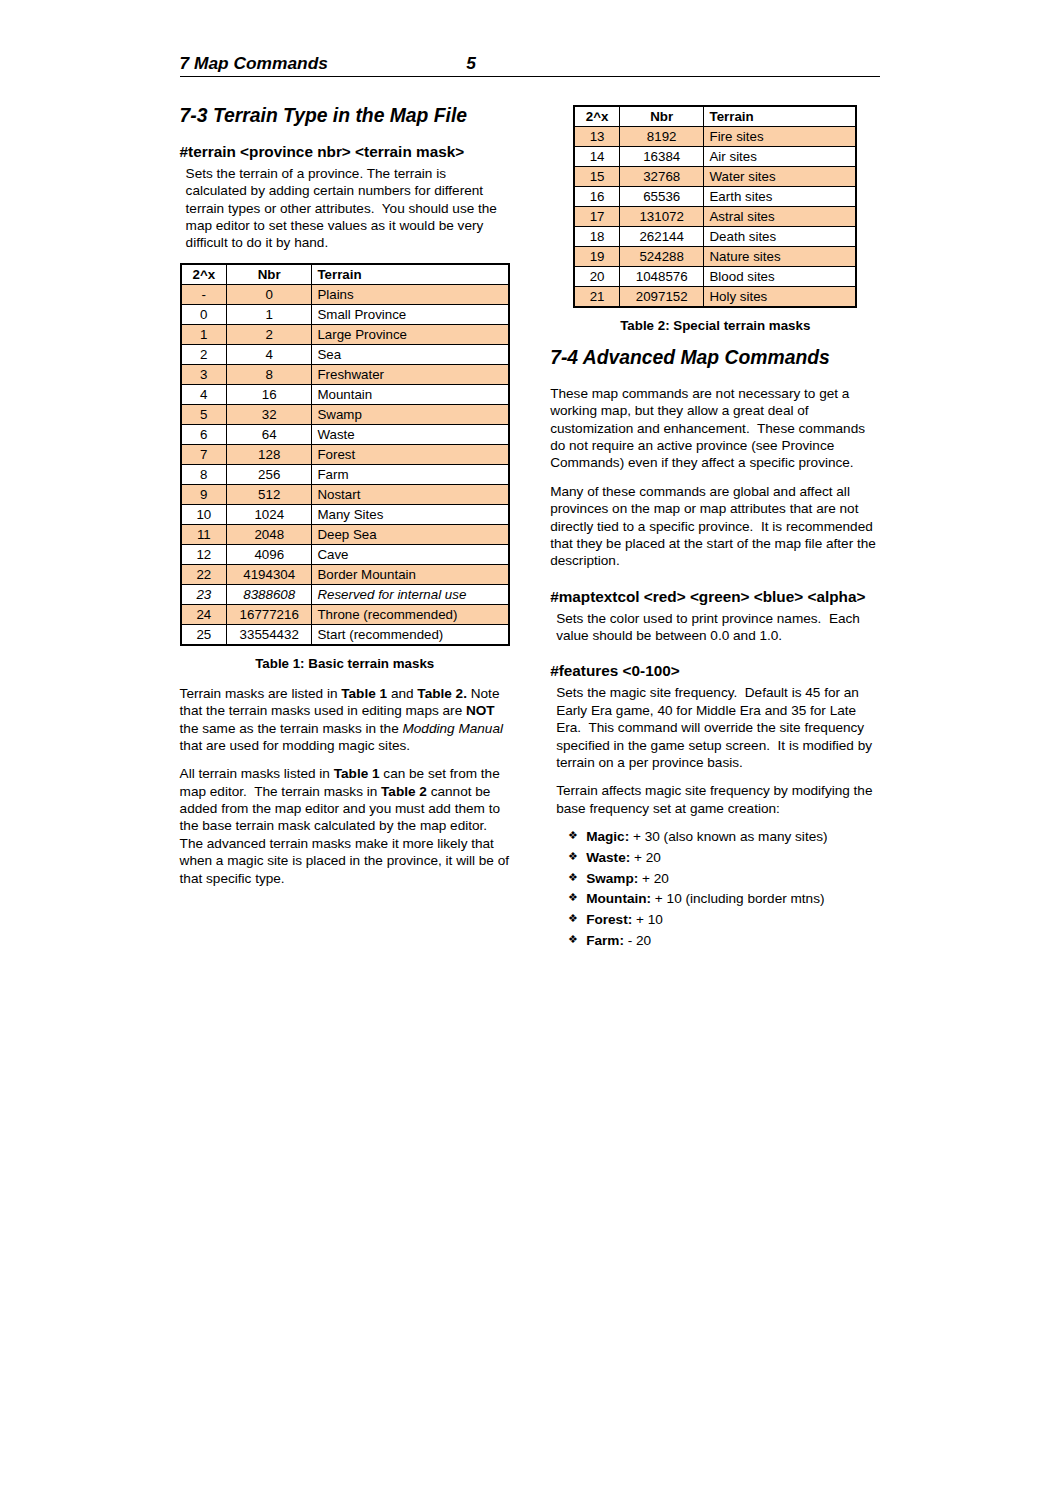7 Map Commands 5
7-3 Terrain Type in the Map File
#terrain <province nbr> <terrain mask>
Sets the terrain of a province. The terrain is calculated by adding certain numbers for different terrain types or other attributes. You should use the map editor to set these values as it would be very difficult to do it by hand.
| 2^x | Nbr | Terrain |
| --- | --- | --- |
| - | 0 | Plains |
| 0 | 1 | Small Province |
| 1 | 2 | Large Province |
| 2 | 4 | Sea |
| 3 | 8 | Freshwater |
| 4 | 16 | Mountain |
| 5 | 32 | Swamp |
| 6 | 64 | Waste |
| 7 | 128 | Forest |
| 8 | 256 | Farm |
| 9 | 512 | Nostart |
| 10 | 1024 | Many Sites |
| 11 | 2048 | Deep Sea |
| 12 | 4096 | Cave |
| 22 | 4194304 | Border Mountain |
| 23 | 8388608 | Reserved for internal use |
| 24 | 16777216 | Throne (recommended) |
| 25 | 33554432 | Start (recommended) |
Table 1: Basic terrain masks
Terrain masks are listed in Table 1 and Table 2. Note that the terrain masks used in editing maps are NOT the same as the terrain masks in the Modding Manual that are used for modding magic sites.
All terrain masks listed in Table 1 can be set from the map editor. The terrain masks in Table 2 cannot be added from the map editor and you must add them to the base terrain mask calculated by the map editor. The advanced terrain masks make it more likely that when a magic site is placed in the province, it will be of that specific type.
| 2^x | Nbr | Terrain |
| --- | --- | --- |
| 13 | 8192 | Fire sites |
| 14 | 16384 | Air sites |
| 15 | 32768 | Water sites |
| 16 | 65536 | Earth sites |
| 17 | 131072 | Astral sites |
| 18 | 262144 | Death sites |
| 19 | 524288 | Nature sites |
| 20 | 1048576 | Blood sites |
| 21 | 2097152 | Holy sites |
Table 2: Special terrain masks
7-4 Advanced Map Commands
These map commands are not necessary to get a working map, but they allow a great deal of customization and enhancement. These commands do not require an active province (see Province Commands) even if they affect a specific province.
Many of these commands are global and affect all provinces on the map or map attributes that are not directly tied to a specific province. It is recommended that they be placed at the start of the map file after the description.
#maptextcol <red> <green> <blue> <alpha>
Sets the color used to print province names. Each value should be between 0.0 and 1.0.
#features <0-100>
Sets the magic site frequency. Default is 45 for an Early Era game, 40 for Middle Era and 35 for Late Era. This command will override the site frequency specified in the game setup screen. It is modified by terrain on a per province basis.
Terrain affects magic site frequency by modifying the base frequency set at game creation:
Magic: + 30 (also known as many sites)
Waste: + 20
Swamp: + 20
Mountain: + 10 (including border mtns)
Forest: + 10
Farm: - 20